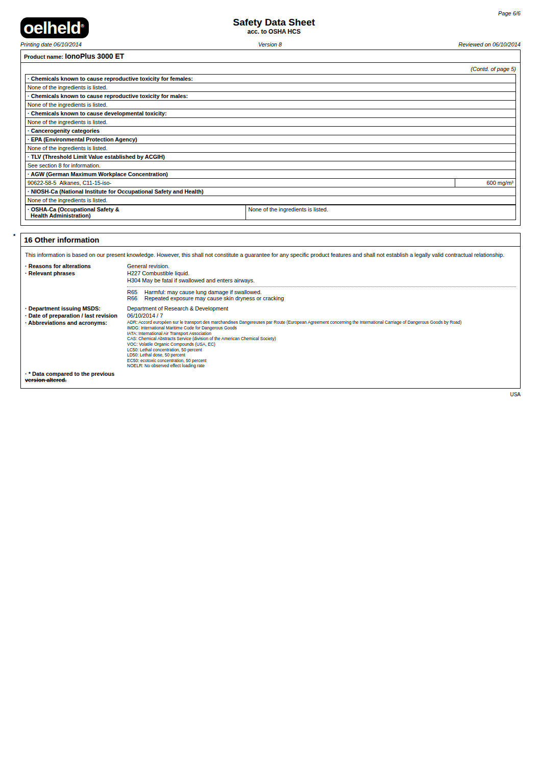Page 6/6
oelheld®
Safety Data Sheet
acc. to OSHA HCS
Printing date 06/10/2014
Version 8
Reviewed on 06/10/2014
Product name: IonoPlus 3000 ET
(Contd. of page 5)
| · Chemicals known to cause reproductive toxicity for females: |
| None of the ingredients is listed. |
| · Chemicals known to cause reproductive toxicity for males: |
| None of the ingredients is listed. |
| · Chemicals known to cause developmental toxicity: |
| None of the ingredients is listed. |
| · Cancerogenity categories |
| · EPA (Environmental Protection Agency) |
| None of the ingredients is listed. |
| · TLV (Threshold Limit Value established by ACGIH) |
| See section 8 for information. |
| · AGW (German Maximum Workplace Concentration) |
| 90622-58-5 Alkanes, C11-15-iso- | 600 mg/m³ |
| · NIOSH-Ca (National Institute for Occupational Safety and Health) |
| None of the ingredients is listed. |
| · OSHA-Ca (Occupational Safety & Health Administration) | None of the ingredients is listed. |
*
16 Other information
This information is based on our present knowledge. However, this shall not constitute a guarantee for any specific product features and shall not establish a legally valid contractual relationship.
· Reasons for alterations
General revision.
· Relevant phrases
H227 Combustible liquid.
H304 May be fatal if swallowed and enters airways.
R65 Harmful: may cause lung damage if swallowed.
R66 Repeated exposure may cause skin dryness or cracking
· Department issuing MSDS:
Department of Research & Development
· Date of preparation / last revision
06/10/2014 / 7
· Abbreviations and acronyms:
ADR: Accord européen sur le transport des marchandises Dangereuses par Route (European Agreement concerning the International Carriage of Dangerous Goods by Road)
IMDG: International Maritime Code for Dangerous Goods
IATA: International Air Transport Association
CAS: Chemical Abstracts Service (division of the American Chemical Society)
VOC: Volatile Organic Compounds (USA, EC)
LC50: Lethal concentration, 50 percent
LD50: Lethal dose, 50 percent
EC50: ecotoxic concentration, 50 percent
NOELR: No observed effect loading rate
· * Data compared to the previous
version altered.
USA